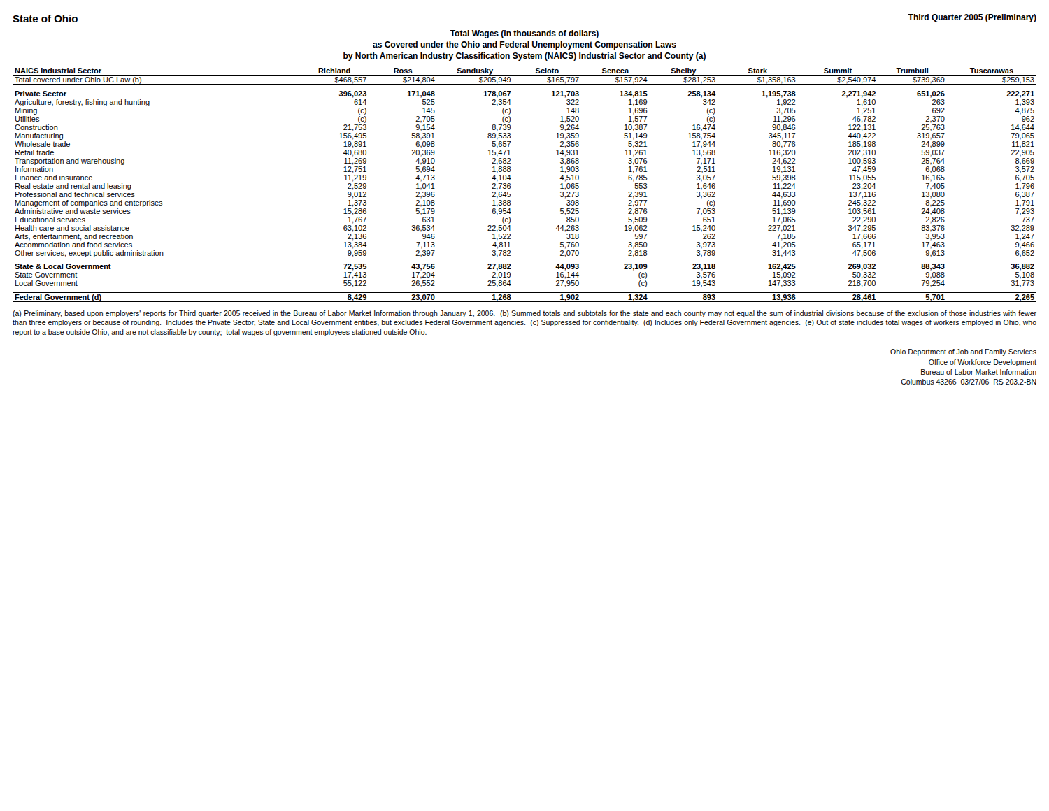State of Ohio
Third Quarter 2005 (Preliminary)
Total Wages (in thousands of dollars)
as Covered under the Ohio and Federal Unemployment Compensation Laws
by North American Industry Classification System (NAICS) Industrial Sector and County (a)
| NAICS Industrial Sector | Richland | Ross | Sandusky | Scioto | Seneca | Shelby | Stark | Summit | Trumbull | Tuscarawas |
| --- | --- | --- | --- | --- | --- | --- | --- | --- | --- | --- |
| Total covered under Ohio UC Law (b) | $468,557 | $214,804 | $205,949 | $165,797 | $157,924 | $281,253 | $1,358,163 | $2,540,974 | $739,369 | $259,153 |
| Private Sector | 396,023 | 171,048 | 178,067 | 121,703 | 134,815 | 258,134 | 1,195,738 | 2,271,942 | 651,026 | 222,271 |
| Agriculture, forestry, fishing and hunting | 614 | 525 | 2,354 | 322 | 1,169 | 342 | 1,922 | 1,610 | 263 | 1,393 |
| Mining | (c) | 145 | (c) | 148 | 1,696 | (c) | 3,705 | 1,251 | 692 | 4,875 |
| Utilities | (c) | 2,705 | (c) | 1,520 | 1,577 | (c) | 11,296 | 46,782 | 2,370 | 962 |
| Construction | 21,753 | 9,154 | 8,739 | 9,264 | 10,387 | 16,474 | 90,846 | 122,131 | 25,763 | 14,644 |
| Manufacturing | 156,495 | 58,391 | 89,533 | 19,359 | 51,149 | 158,754 | 345,117 | 440,422 | 319,657 | 79,065 |
| Wholesale trade | 19,891 | 6,098 | 5,657 | 2,356 | 5,321 | 17,944 | 80,776 | 185,198 | 24,899 | 11,821 |
| Retail trade | 40,680 | 20,369 | 15,471 | 14,931 | 11,261 | 13,568 | 116,320 | 202,310 | 59,037 | 22,905 |
| Transportation and warehousing | 11,269 | 4,910 | 2,682 | 3,868 | 3,076 | 7,171 | 24,622 | 100,593 | 25,764 | 8,669 |
| Information | 12,751 | 5,694 | 1,888 | 1,903 | 1,761 | 2,511 | 19,131 | 47,459 | 6,068 | 3,572 |
| Finance and insurance | 11,219 | 4,713 | 4,104 | 4,510 | 6,785 | 3,057 | 59,398 | 115,055 | 16,165 | 6,705 |
| Real estate and rental and leasing | 2,529 | 1,041 | 2,736 | 1,065 | 553 | 1,646 | 11,224 | 23,204 | 7,405 | 1,796 |
| Professional and technical services | 9,012 | 2,396 | 2,645 | 3,273 | 2,391 | 3,362 | 44,633 | 137,116 | 13,080 | 6,387 |
| Management of companies and enterprises | 1,373 | 2,108 | 1,388 | 398 | 2,977 | (c) | 11,690 | 245,322 | 8,225 | 1,791 |
| Administrative and waste services | 15,286 | 5,179 | 6,954 | 5,525 | 2,876 | 7,053 | 51,139 | 103,561 | 24,408 | 7,293 |
| Educational services | 1,767 | 631 | (c) | 850 | 5,509 | 651 | 17,065 | 22,290 | 2,826 | 737 |
| Health care and social assistance | 63,102 | 36,534 | 22,504 | 44,263 | 19,062 | 15,240 | 227,021 | 347,295 | 83,376 | 32,289 |
| Arts, entertainment, and recreation | 2,136 | 946 | 1,522 | 318 | 597 | 262 | 7,185 | 17,666 | 3,953 | 1,247 |
| Accommodation and food services | 13,384 | 7,113 | 4,811 | 5,760 | 3,850 | 3,973 | 41,205 | 65,171 | 17,463 | 9,466 |
| Other services, except public administration | 9,959 | 2,397 | 3,782 | 2,070 | 2,818 | 3,789 | 31,443 | 47,506 | 9,613 | 6,652 |
| State & Local Government | 72,535 | 43,756 | 27,882 | 44,093 | 23,109 | 23,118 | 162,425 | 269,032 | 88,343 | 36,882 |
| State Government | 17,413 | 17,204 | 2,019 | 16,144 | (c) | 3,576 | 15,092 | 50,332 | 9,088 | 5,108 |
| Local Government | 55,122 | 26,552 | 25,864 | 27,950 | (c) | 19,543 | 147,333 | 218,700 | 79,254 | 31,773 |
| Federal Government (d) | 8,429 | 23,070 | 1,268 | 1,902 | 1,324 | 893 | 13,936 | 28,461 | 5,701 | 2,265 |
(a) Preliminary, based upon employers' reports for Third quarter 2005 received in the Bureau of Labor Market Information through January 1, 2006. (b) Summed totals and subtotals for the state and each county may not equal the sum of industrial divisions because of the exclusion of those industries with fewer than three employers or because of rounding. Includes the Private Sector, State and Local Government entities, but excludes Federal Government agencies. (c) Suppressed for confidentiality. (d) Includes only Federal Government agencies. (e) Out of state includes total wages of workers employed in Ohio, who report to a base outside Ohio, and are not classifiable by county; total wages of government employees stationed outside Ohio.
Ohio Department of Job and Family Services
Office of Workforce Development
Bureau of Labor Market Information
Columbus 43266 03/27/06 RS 203.2-BN